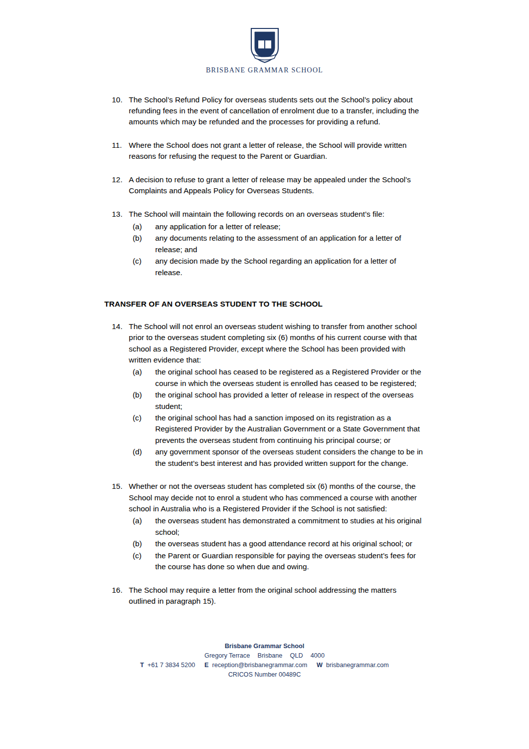Brisbane Grammar School
10.
The School’s Refund Policy for overseas students sets out the School’s policy about refunding fees in the event of cancellation of enrolment due to a transfer, including the amounts which may be refunded and the processes for providing a refund.
11.
Where the School does not grant a letter of release, the School will provide written reasons for refusing the request to the Parent or Guardian.
12.
A decision to refuse to grant a letter of release may be appealed under the School’s Complaints and Appeals Policy for Overseas Students.
13.
The School will maintain the following records on an overseas student’s file:
(a)
any application for a letter of release;
(b)
any documents relating to the assessment of an application for a letter of release; and
(c)
any decision made by the School regarding an application for a letter of release.
TRANSFER OF AN OVERSEAS STUDENT TO THE SCHOOL
14.
The School will not enrol an overseas student wishing to transfer from another school prior to the overseas student completing six (6) months of his current course with that school as a Registered Provider, except where the School has been provided with written evidence that:
(a)
the original school has ceased to be registered as a Registered Provider or the course in which the overseas student is enrolled has ceased to be registered;
(b)
the original school has provided a letter of release in respect of the overseas student;
(c)
the original school has had a sanction imposed on its registration as a Registered Provider by the Australian Government or a State Government that prevents the overseas student from continuing his principal course; or
(d)
any government sponsor of the overseas student considers the change to be in the student’s best interest and has provided written support for the change.
15.
Whether or not the overseas student has completed six (6) months of the course, the School may decide not to enrol a student who has commenced a course with another school in Australia who is a Registered Provider if the School is not satisfied:
(a)
the overseas student has demonstrated a commitment to studies at his original school;
(b)
the overseas student has a good attendance record at his original school; or
(c)
the Parent or Guardian responsible for paying the overseas student’s fees for the course has done so when due and owing.
16.
The School may require a letter from the original school addressing the matters outlined in paragraph 15).
Brisbane Grammar School
Gregory Terrace Brisbane QLD 4000
T +61 7 3834 5200 E reception@brisbanegrammar.com W brisbanegrammar.com
CRICOS Number 00489C